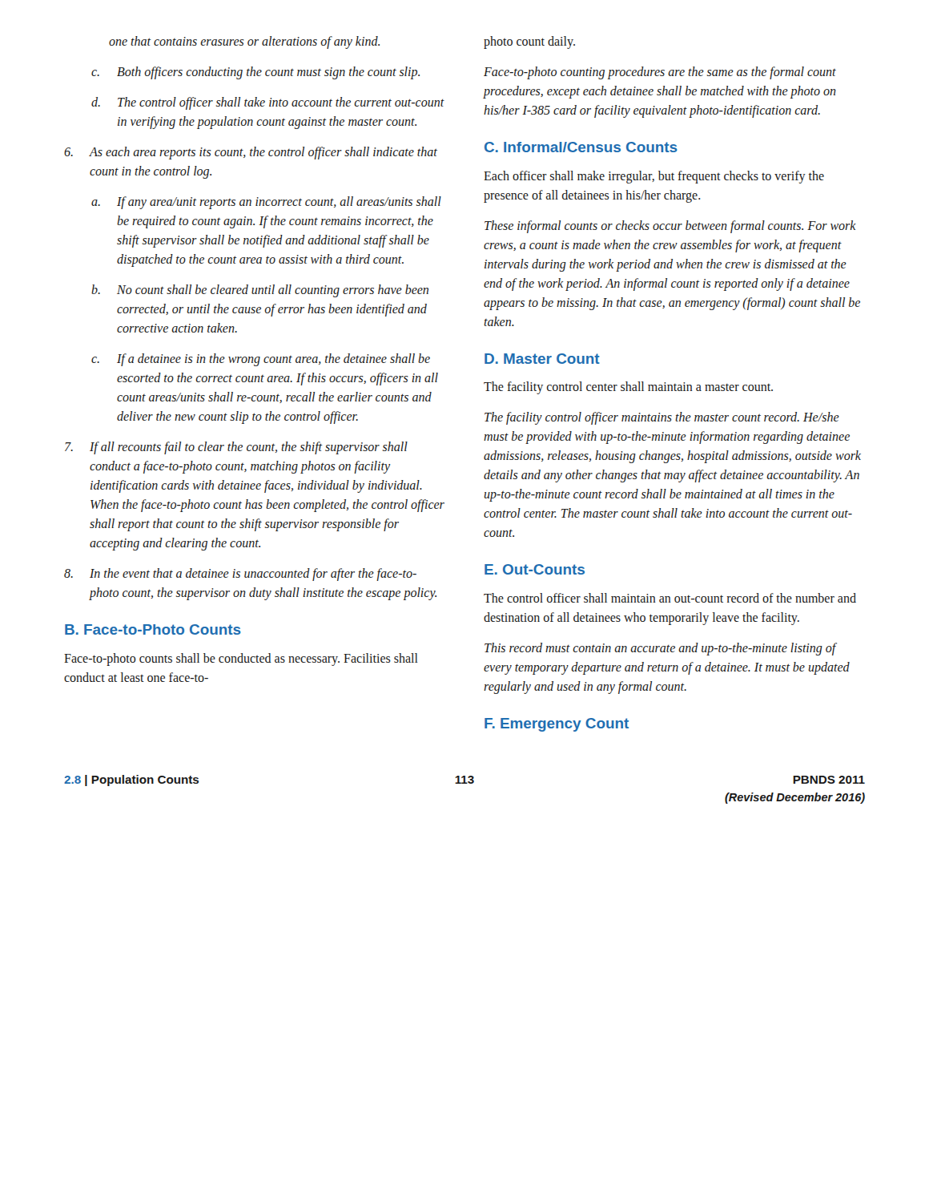one that contains erasures or alterations of any kind.
c. Both officers conducting the count must sign the count slip.
d. The control officer shall take into account the current out-count in verifying the population count against the master count.
6. As each area reports its count, the control officer shall indicate that count in the control log.
a. If any area/unit reports an incorrect count, all areas/units shall be required to count again. If the count remains incorrect, the shift supervisor shall be notified and additional staff shall be dispatched to the count area to assist with a third count.
b. No count shall be cleared until all counting errors have been corrected, or until the cause of error has been identified and corrective action taken.
c. If a detainee is in the wrong count area, the detainee shall be escorted to the correct count area. If this occurs, officers in all count areas/units shall re-count, recall the earlier counts and deliver the new count slip to the control officer.
7. If all recounts fail to clear the count, the shift supervisor shall conduct a face-to-photo count, matching photos on facility identification cards with detainee faces, individual by individual. When the face-to-photo count has been completed, the control officer shall report that count to the shift supervisor responsible for accepting and clearing the count.
8. In the event that a detainee is unaccounted for after the face-to-photo count, the supervisor on duty shall institute the escape policy.
B. Face-to-Photo Counts
Face-to-photo counts shall be conducted as necessary. Facilities shall conduct at least one face-to-
photo count daily.
Face-to-photo counting procedures are the same as the formal count procedures, except each detainee shall be matched with the photo on his/her I-385 card or facility equivalent photo-identification card.
C. Informal/Census Counts
Each officer shall make irregular, but frequent checks to verify the presence of all detainees in his/her charge.
These informal counts or checks occur between formal counts. For work crews, a count is made when the crew assembles for work, at frequent intervals during the work period and when the crew is dismissed at the end of the work period. An informal count is reported only if a detainee appears to be missing. In that case, an emergency (formal) count shall be taken.
D. Master Count
The facility control center shall maintain a master count.
The facility control officer maintains the master count record. He/she must be provided with up-to-the-minute information regarding detainee admissions, releases, housing changes, hospital admissions, outside work details and any other changes that may affect detainee accountability. An up-to-the-minute count record shall be maintained at all times in the control center. The master count shall take into account the current out-count.
E. Out-Counts
The control officer shall maintain an out-count record of the number and destination of all detainees who temporarily leave the facility.
This record must contain an accurate and up-to-the-minute listing of every temporary departure and return of a detainee. It must be updated regularly and used in any formal count.
F. Emergency Count
2.8 | Population Counts
113
PBNDS 2011 (Revised December 2016)